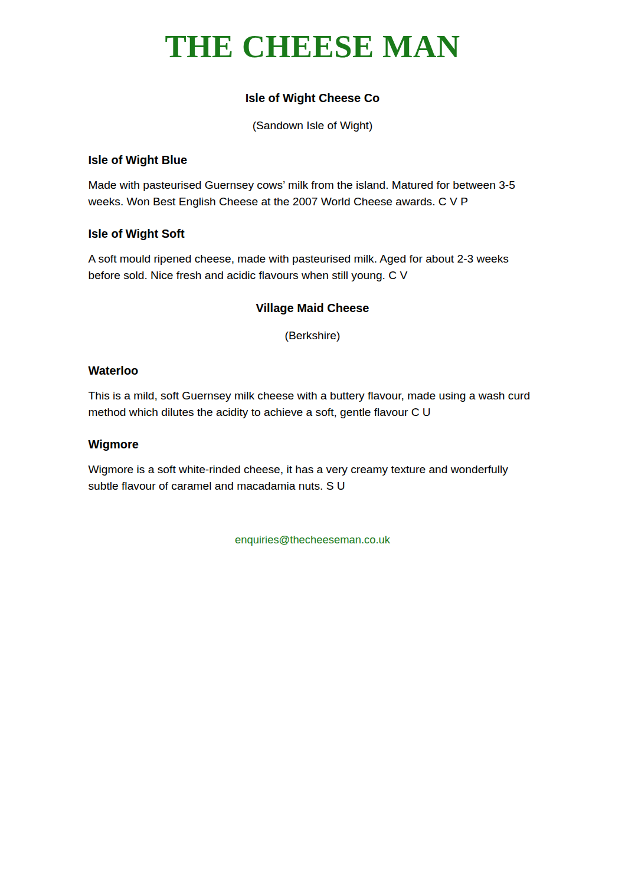THE CHEESE MAN
Isle of Wight Cheese Co
(Sandown Isle of Wight)
Isle of Wight Blue
Made with pasteurised Guernsey cows’ milk from the island. Matured for between 3-5 weeks. Won Best English Cheese at the 2007 World Cheese awards. C V P
Isle of Wight Soft
A soft mould ripened cheese, made with pasteurised milk. Aged for about 2-3 weeks before sold. Nice fresh and acidic flavours when still young. C V
Village Maid Cheese
(Berkshire)
Waterloo
This is a mild, soft Guernsey milk cheese with a buttery flavour, made using a wash curd method which dilutes the acidity to achieve a soft, gentle flavour C U
Wigmore
Wigmore is a soft white-rinded cheese, it has a very creamy texture and wonderfully subtle flavour of caramel and macadamia nuts. S U
enquiries@thecheeseman.co.uk